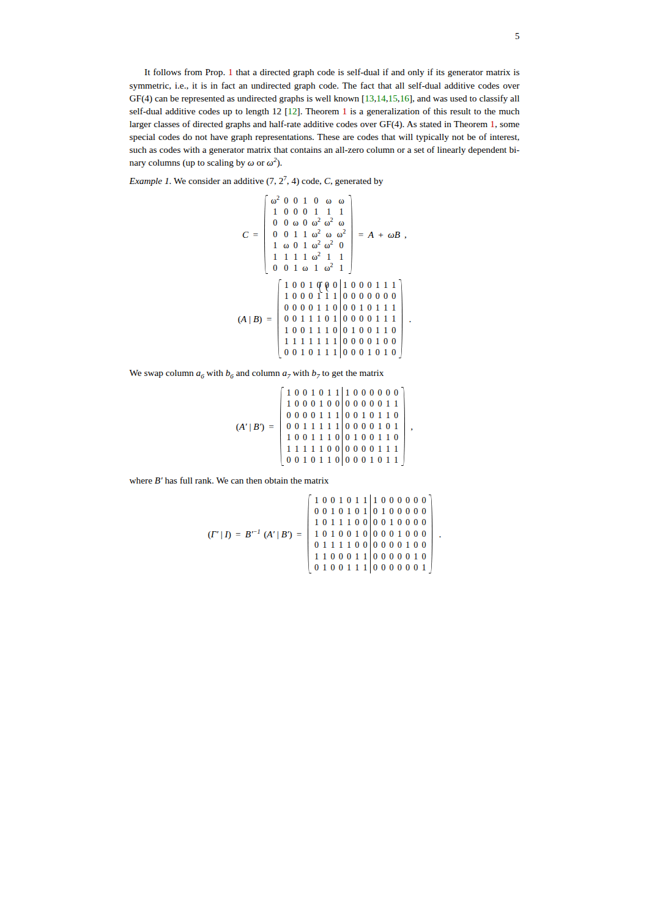5
It follows from Prop. 1 that a directed graph code is self-dual if and only if its generator matrix is symmetric, i.e., it is in fact an undirected graph code. The fact that all self-dual additive codes over GF(4) can be represented as undirected graphs is well known [13,14,15,16], and was used to classify all self-dual additive codes up to length 12 [12]. Theorem 1 is a generalization of this result to the much larger classes of directed graphs and half-rate additive codes over GF(4). As stated in Theorem 1, some special codes do not have graph representations. These are codes that will typically not be of interest, such as codes with a generator matrix that contains an all-zero column or a set of linearly dependent binary columns (up to scaling by ω or ω2).
Example 1. We consider an additive (7, 27, 4) code, C, generated by
C =
| ω 2 | 0 | 0 | 1 | 0 | ω | ω |
| 1 | 0 | 0 | 0 | 1 | 1 | 1 |
| 0 | 0 | ω | 0 | ω 2 | ω 2 | ω |
| 0 | 0 | 1 | 1 | ω 2 | ω | ω 2 |
| 1 | ω | 0 | 1 | ω 2 | ω 2 | 0 |
| 1 | 1 | 1 | 1 | ω 2 | 1 | 1 |
| 0 | 0 | 1 | ω | 1 | ω 2 | 1 |
= A+ωB,
| ( |
(A | B) =
| 1 | 0 | 0 | 1 | 0 | 0 | 0 | 1 | 0 | 0 | 0 | 1 | 1 | 1 |
| 1 | 0 | 0 | 0 | 1 | 1 | 1 | 0 | 0 | 0 | 0 | 0 | 0 | 0 |
| 0 | 0 | 0 | 0 | 1 | 1 | 0 | 0 | 0 | 1 | 0 | 1 | 1 | 1 |
| 0 | 0 | 1 | 1 | 1 | 0 | 1 | 0 | 0 | 0 | 0 | 1 | 1 | 1 |
| 1 | 0 | 0 | 1 | 1 | 1 | 0 | 0 | 1 | 0 | 0 | 1 | 1 | 0 |
| 1 | 1 | 1 | 1 | 1 | 1 | 1 | 0 | 0 | 0 | 0 | 1 | 0 | 0 |
| 0 | 0 | 1 | 0 | 1 | 1 | 1 | 0 | 0 | 0 | 1 | 0 | 1 | 0 |
.
We swap column a6 with b6 and column a7 with b7 to get the matrix
(A′ | B′) =
| 1 | 0 | 0 | 1 | 0 | 1 | 1 | 1 | 0 | 0 | 0 | 0 | 0 | 0 |
| 1 | 0 | 0 | 0 | 1 | 0 | 0 | 0 | 0 | 0 | 0 | 0 | 1 | 1 |
| 0 | 0 | 0 | 0 | 1 | 1 | 1 | 0 | 0 | 1 | 0 | 1 | 1 | 0 |
| 0 | 0 | 1 | 1 | 1 | 1 | 1 | 0 | 0 | 0 | 0 | 1 | 0 | 1 |
| 1 | 0 | 0 | 1 | 1 | 1 | 0 | 0 | 1 | 0 | 0 | 1 | 1 | 0 |
| 1 | 1 | 1 | 1 | 1 | 0 | 0 | 0 | 0 | 0 | 0 | 1 | 1 | 1 |
| 0 | 0 | 1 | 0 | 1 | 1 | 0 | 0 | 0 | 0 | 1 | 0 | 1 | 1 |
,
where B′ has full rank. We can then obtain the matrix
(Γ′ | I) = B′−1 (A′ | B′) =
| 1 | 0 | 0 | 1 | 0 | 1 | 1 | 1 | 0 | 0 | 0 | 0 | 0 | 0 |
| 0 | 0 | 1 | 0 | 1 | 0 | 1 | 0 | 1 | 0 | 0 | 0 | 0 | 0 |
| 1 | 0 | 1 | 1 | 1 | 0 | 0 | 0 | 0 | 1 | 0 | 0 | 0 | 0 |
| 1 | 0 | 1 | 0 | 0 | 1 | 0 | 0 | 0 | 0 | 1 | 0 | 0 | 0 |
| 0 | 1 | 1 | 1 | 1 | 0 | 0 | 0 | 0 | 0 | 0 | 1 | 0 | 0 |
| 1 | 1 | 0 | 0 | 0 | 1 | 1 | 0 | 0 | 0 | 0 | 0 | 1 | 0 |
| 0 | 1 | 0 | 0 | 1 | 1 | 1 | 0 | 0 | 0 | 0 | 0 | 0 | 1 |
.